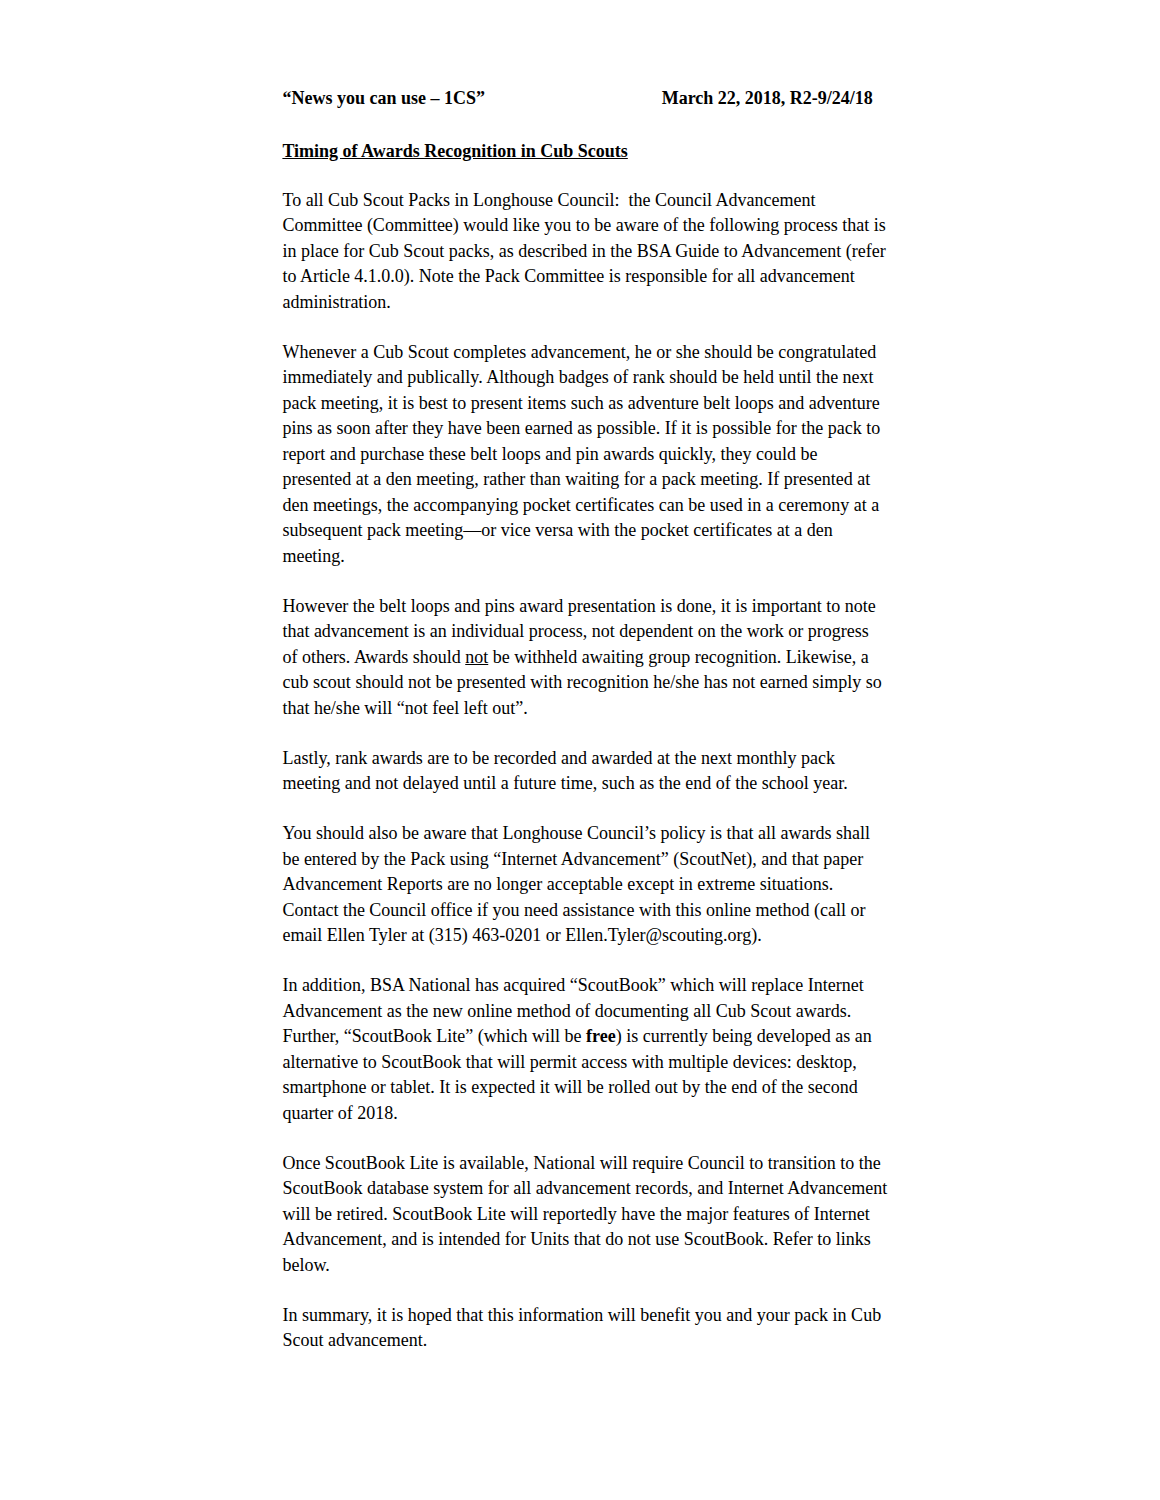“News you can use – 1CS” March 22, 2018, R2-9/24/18
Timing of Awards Recognition in Cub Scouts
To all Cub Scout Packs in Longhouse Council: the Council Advancement Committee (Committee) would like you to be aware of the following process that is in place for Cub Scout packs, as described in the BSA Guide to Advancement (refer to Article 4.1.0.0). Note the Pack Committee is responsible for all advancement administration.
Whenever a Cub Scout completes advancement, he or she should be congratulated immediately and publically. Although badges of rank should be held until the next pack meeting, it is best to present items such as adventure belt loops and adventure pins as soon after they have been earned as possible. If it is possible for the pack to report and purchase these belt loops and pin awards quickly, they could be presented at a den meeting, rather than waiting for a pack meeting. If presented at den meetings, the accompanying pocket certificates can be used in a ceremony at a subsequent pack meeting—or vice versa with the pocket certificates at a den meeting.
However the belt loops and pins award presentation is done, it is important to note that advancement is an individual process, not dependent on the work or progress of others. Awards should not be withheld awaiting group recognition. Likewise, a cub scout should not be presented with recognition he/she has not earned simply so that he/she will “not feel left out”.
Lastly, rank awards are to be recorded and awarded at the next monthly pack meeting and not delayed until a future time, such as the end of the school year.
You should also be aware that Longhouse Council’s policy is that all awards shall be entered by the Pack using “Internet Advancement” (ScoutNet), and that paper Advancement Reports are no longer acceptable except in extreme situations. Contact the Council office if you need assistance with this online method (call or email Ellen Tyler at (315) 463-0201 or Ellen.Tyler@scouting.org).
In addition, BSA National has acquired “ScoutBook” which will replace Internet Advancement as the new online method of documenting all Cub Scout awards. Further, “ScoutBook Lite” (which will be free) is currently being developed as an alternative to ScoutBook that will permit access with multiple devices: desktop, smartphone or tablet. It is expected it will be rolled out by the end of the second quarter of 2018.
Once ScoutBook Lite is available, National will require Council to transition to the ScoutBook database system for all advancement records, and Internet Advancement will be retired. ScoutBook Lite will reportedly have the major features of Internet Advancement, and is intended for Units that do not use ScoutBook. Refer to links below.
In summary, it is hoped that this information will benefit you and your pack in Cub Scout advancement.